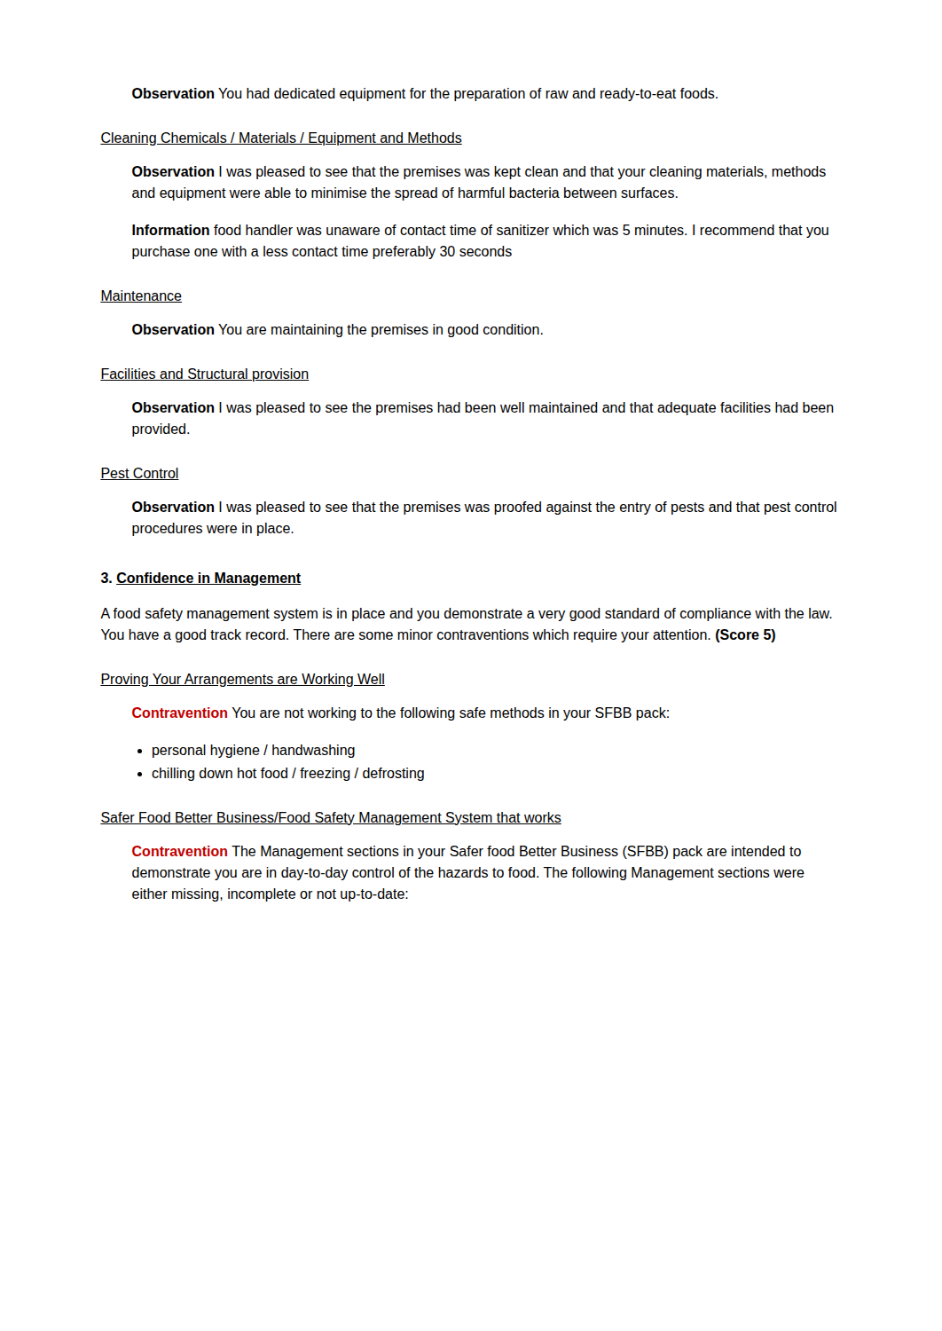Observation You had dedicated equipment for the preparation of raw and ready-to-eat foods.
Cleaning Chemicals / Materials / Equipment and Methods
Observation I was pleased to see that the premises was kept clean and that your cleaning materials, methods and equipment were able to minimise the spread of harmful bacteria between surfaces.
Information food handler was unaware of contact time of sanitizer which was 5 minutes. I recommend that you purchase one with a less contact time preferably 30 seconds
Maintenance
Observation You are maintaining the premises in good condition.
Facilities and Structural provision
Observation I was pleased to see the premises had been well maintained and that adequate facilities had been provided.
Pest Control
Observation I was pleased to see that the premises was proofed against the entry of pests and that pest control procedures were in place.
3. Confidence in Management
A food safety management system is in place and you demonstrate a very good standard of compliance with the law. You have a good track record. There are some minor contraventions which require your attention. (Score 5)
Proving Your Arrangements are Working Well
Contravention You are not working to the following safe methods in your SFBB pack:
personal hygiene / handwashing
chilling down hot food / freezing / defrosting
Safer Food Better Business/Food Safety Management System that works
Contravention The Management sections in your Safer food Better Business (SFBB) pack are intended to demonstrate you are in day-to-day control of the hazards to food. The following Management sections were either missing, incomplete or not up-to-date: